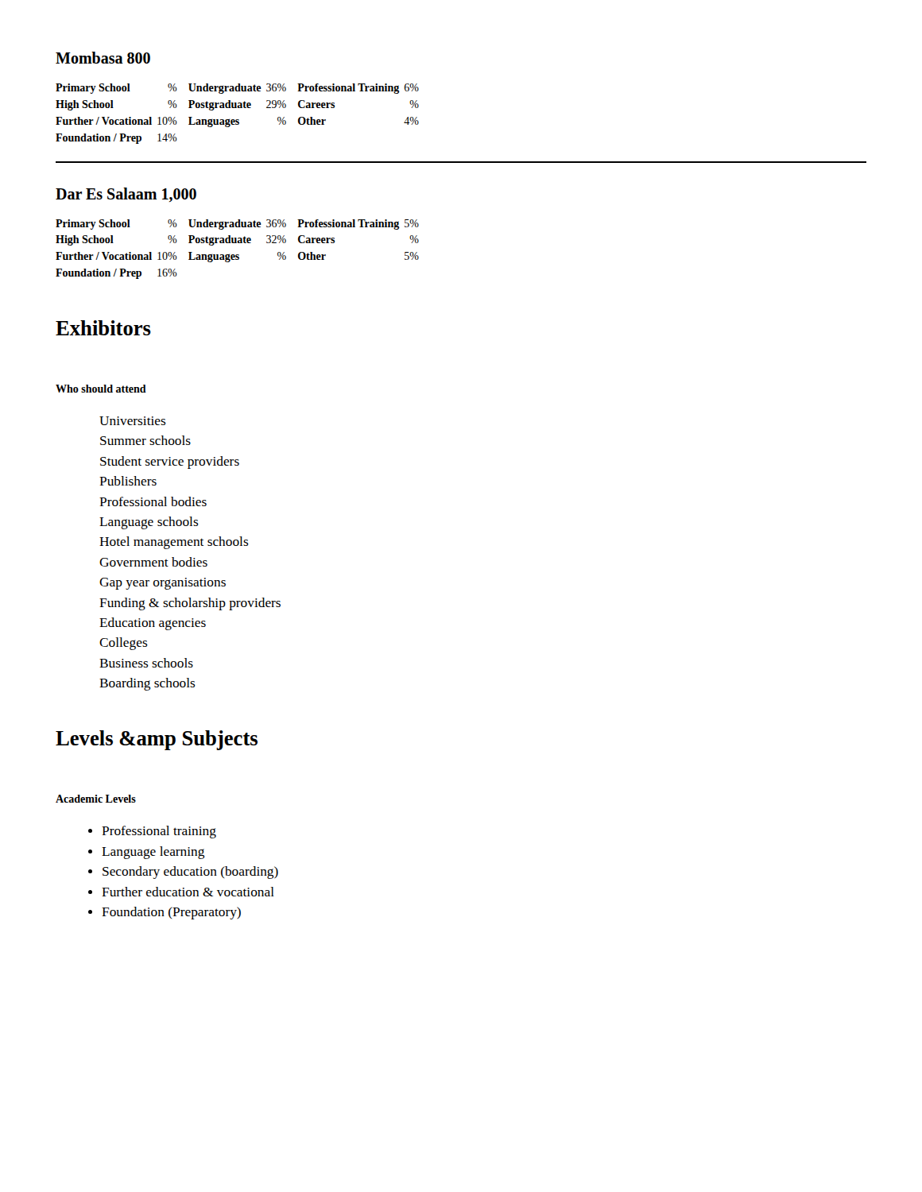Mombasa 800
| Primary School | % | Undergraduate | 36% | Professional Training | 6% |
| High School | % | Postgraduate | 29% | Careers | % |
| Further / Vocational | 10% | Languages | % | Other | 4% |
| Foundation / Prep | 14% | | | | |
Dar Es Salaam 1,000
| Primary School | % | Undergraduate | 36% | Professional Training | 5% |
| High School | % | Postgraduate | 32% | Careers | % |
| Further / Vocational | 10% | Languages | % | Other | 5% |
| Foundation / Prep | 16% | | | | |
Exhibitors
Who should attend
Universities
Summer schools
Student service providers
Publishers
Professional bodies
Language schools
Hotel management schools
Government bodies
Gap year organisations
Funding & scholarship providers
Education agencies
Colleges
Business schools
Boarding schools
Levels &amp Subjects
Academic Levels
Professional training
Language learning
Secondary education (boarding)
Further education & vocational
Foundation (Preparatory)